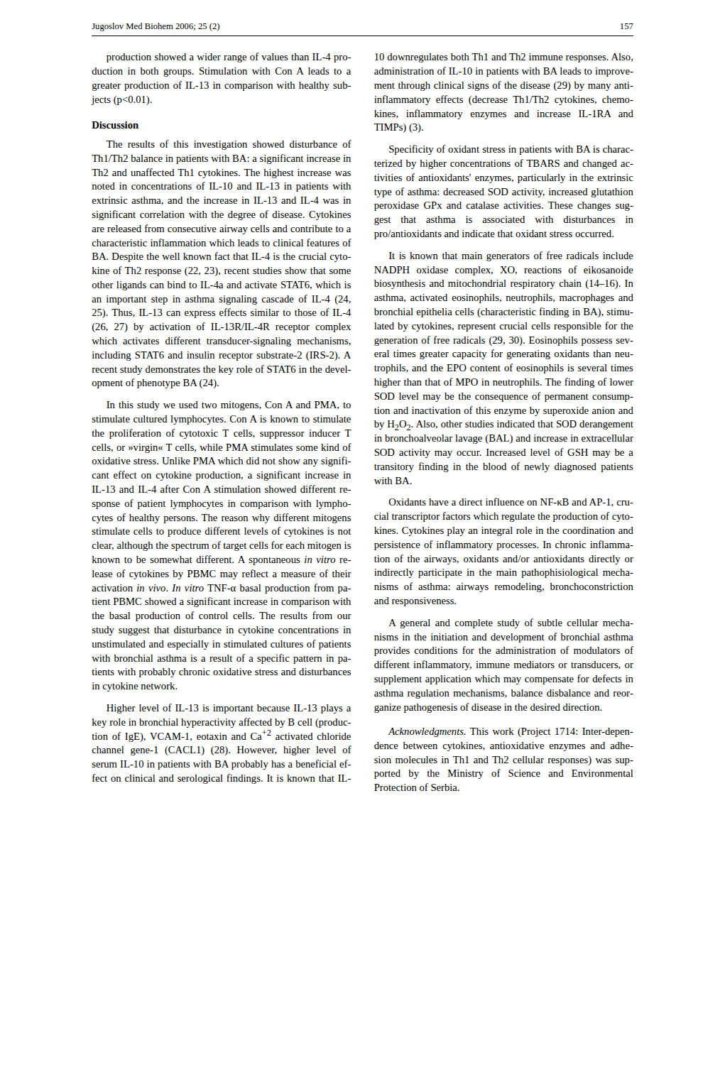Jugoslov Med Biohem 2006; 25 (2) 157
production showed a wider range of values than IL-4 production in both groups. Stimulation with Con A leads to a greater production of IL-13 in comparison with healthy subjects (p<0.01).
Discussion
The results of this investigation showed disturbance of Th1/Th2 balance in patients with BA: a significant increase in Th2 and unaffected Th1 cytokines. The highest increase was noted in concentrations of IL-10 and IL-13 in patients with extrinsic asthma, and the increase in IL-13 and IL-4 was in significant correlation with the degree of disease. Cytokines are released from consecutive airway cells and contribute to a characteristic inflammation which leads to clinical features of BA. Despite the well known fact that IL-4 is the crucial cytokine of Th2 response (22, 23), recent studies show that some other ligands can bind to IL-4a and activate STAT6, which is an important step in asthma signaling cascade of IL-4 (24, 25). Thus, IL-13 can express effects similar to those of IL-4 (26, 27) by activation of IL-13R/IL-4R receptor complex which activates different transducer-signaling mechanisms, including STAT6 and insulin receptor substrate-2 (IRS-2). A recent study demonstrates the key role of STAT6 in the development of phenotype BA (24).
In this study we used two mitogens, Con A and PMA, to stimulate cultured lymphocytes. Con A is known to stimulate the proliferation of cytotoxic T cells, suppressor inducer T cells, or »virgin« T cells, while PMA stimulates some kind of oxidative stress. Unlike PMA which did not show any significant effect on cytokine production, a significant increase in IL-13 and IL-4 after Con A stimulation showed different response of patient lymphocytes in comparison with lymphocytes of healthy persons. The reason why different mitogens stimulate cells to produce different levels of cytokines is not clear, although the spectrum of target cells for each mitogen is known to be somewhat different. A spontaneous in vitro release of cytokines by PBMC may reflect a measure of their activation in vivo. In vitro TNF-α basal production from patient PBMC showed a significant increase in comparison with the basal production of control cells. The results from our study suggest that disturbance in cytokine concentrations in unstimulated and especially in stimulated cultures of patients with bronchial asthma is a result of a specific pattern in patients with probably chronic oxidative stress and disturbances in cytokine network.
Higher level of IL-13 is important because IL-13 plays a key role in bronchial hyperactivity affected by B cell (production of IgE), VCAM-1, eotaxin and Ca+2 activated chloride channel gene-1 (CACL1) (28). However, higher level of serum IL-10 in patients with BA probably has a beneficial effect on clinical and serological findings. It is known that IL-10 downregulates both Th1 and Th2 immune responses. Also, administration of IL-10 in patients with BA leads to improvement through clinical signs of the disease (29) by many anti-inflammatory effects (decrease Th1/Th2 cytokines, chemokines, inflammatory enzymes and increase IL-1RA and TIMPs) (3).
Specificity of oxidant stress in patients with BA is characterized by higher concentrations of TBARS and changed activities of antioxidants' enzymes, particularly in the extrinsic type of asthma: decreased SOD activity, increased glutathion peroxidase GPx and catalase activities. These changes suggest that asthma is associated with disturbances in pro/antioxidants and indicate that oxidant stress occurred.
It is known that main generators of free radicals include NADPH oxidase complex, XO, reactions of eikosanoide biosynthesis and mitochondrial respiratory chain (14–16). In asthma, activated eosinophils, neutrophils, macrophages and bronchial epithelia cells (characteristic finding in BA), stimulated by cytokines, represent crucial cells responsible for the generation of free radicals (29, 30). Eosinophils possess several times greater capacity for generating oxidants than neutrophils, and the EPO content of eosinophils is several times higher than that of MPO in neutrophils. The finding of lower SOD level may be the consequence of permanent consumption and inactivation of this enzyme by superoxide anion and by H2O2. Also, other studies indicated that SOD derangement in bronchoalveolar lavage (BAL) and increase in extracellular SOD activity may occur. Increased level of GSH may be a transitory finding in the blood of newly diagnosed patients with BA.
Oxidants have a direct influence on NF-κB and AP-1, crucial transcriptor factors which regulate the production of cytokines. Cytokines play an integral role in the coordination and persistence of inflammatory processes. In chronic inflammation of the airways, oxidants and/or antioxidants directly or indirectly participate in the main pathophisiological mechanisms of asthma: airways remodeling, bronchoconstriction and responsiveness.
A general and complete study of subtle cellular mechanisms in the initiation and development of bronchial asthma provides conditions for the administration of modulators of different inflammatory, immune mediators or transducers, or supplement application which may compensate for defects in asthma regulation mechanisms, balance disbalance and reorganize pathogenesis of disease in the desired direction.
Acknowledgments. This work (Project 1714: Inter-dependence between cytokines, antioxidative enzymes and adhesion molecules in Th1 and Th2 cellular responses) was supported by the Ministry of Science and Environmental Protection of Serbia.